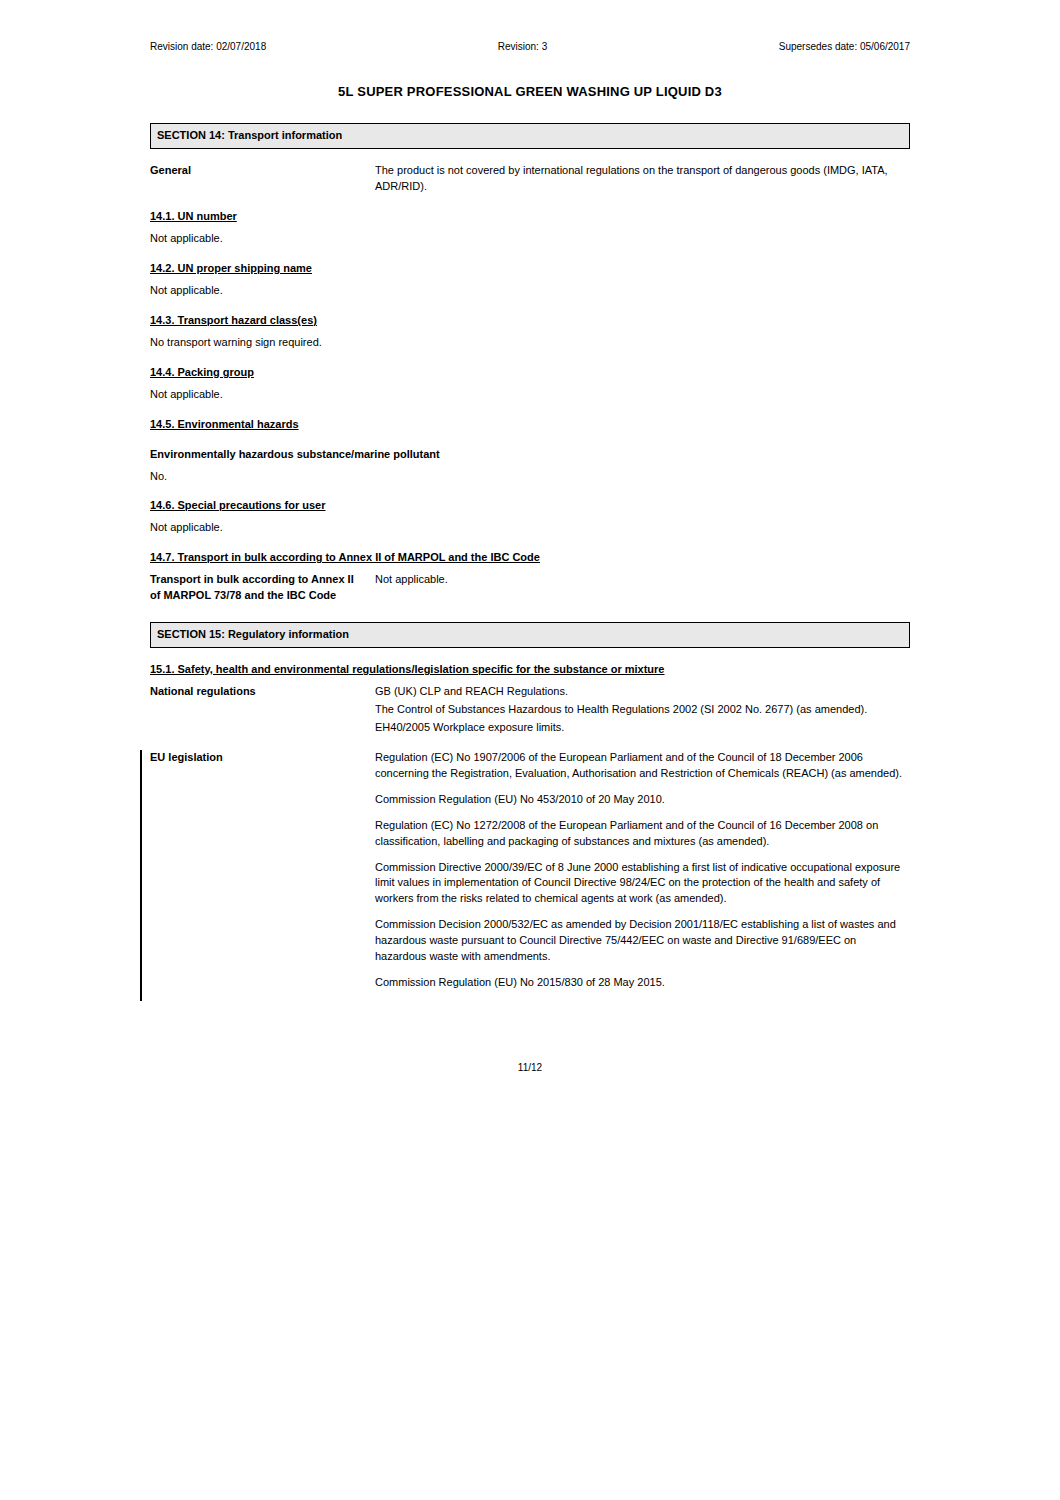Revision date: 02/07/2018 Revision: 3 Supersedes date: 05/06/2017
5L SUPER PROFESSIONAL GREEN WASHING UP LIQUID D3
SECTION 14: Transport information
General
The product is not covered by international regulations on the transport of dangerous goods (IMDG, IATA, ADR/RID).
14.1. UN number
Not applicable.
14.2. UN proper shipping name
Not applicable.
14.3. Transport hazard class(es)
No transport warning sign required.
14.4. Packing group
Not applicable.
14.5. Environmental hazards
Environmentally hazardous substance/marine pollutant
No.
14.6. Special precautions for user
Not applicable.
14.7. Transport in bulk according to Annex II of MARPOL and the IBC Code
Transport in bulk according to Annex II of MARPOL 73/78 and the IBC Code
Not applicable.
SECTION 15: Regulatory information
15.1. Safety, health and environmental regulations/legislation specific for the substance or mixture
National regulations
GB (UK) CLP and REACH Regulations.
The Control of Substances Hazardous to Health Regulations 2002 (SI 2002 No. 2677) (as amended).
EH40/2005 Workplace exposure limits.
EU legislation
Regulation (EC) No 1907/2006 of the European Parliament and of the Council of 18 December 2006 concerning the Registration, Evaluation, Authorisation and Restriction of Chemicals (REACH) (as amended).
Commission Regulation (EU) No 453/2010 of 20 May 2010.
Regulation (EC) No 1272/2008 of the European Parliament and of the Council of 16 December 2008 on classification, labelling and packaging of substances and mixtures (as amended).
Commission Directive 2000/39/EC of 8 June 2000 establishing a first list of indicative occupational exposure limit values in implementation of Council Directive 98/24/EC on the protection of the health and safety of workers from the risks related to chemical agents at work (as amended).
Commission Decision 2000/532/EC as amended by Decision 2001/118/EC establishing a list of wastes and hazardous waste pursuant to Council Directive 75/442/EEC on waste and Directive 91/689/EEC on hazardous waste with amendments.
Commission Regulation (EU) No 2015/830 of 28 May 2015.
11/12